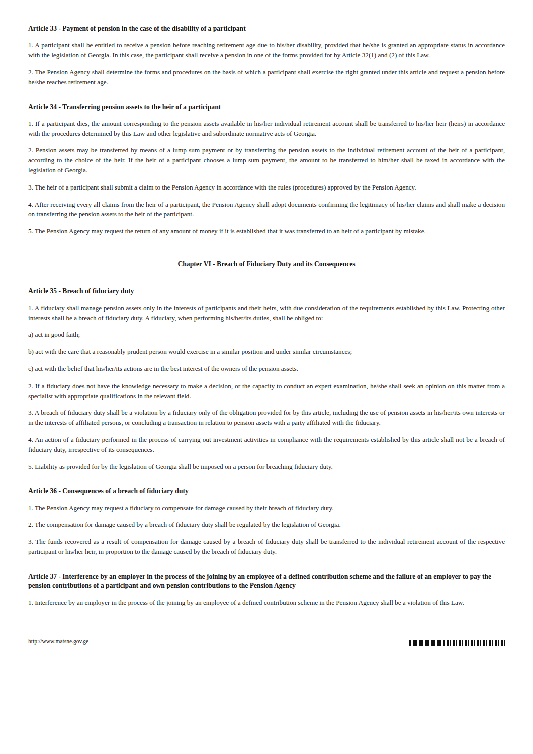Article 33 - Payment of pension in the case of the disability of a participant
1. A participant shall be entitled to receive a pension before reaching retirement age due to his/her disability, provided that he/she is granted an appropriate status in accordance with the legislation of Georgia. In this case, the participant shall receive a pension in one of the forms provided for by Article 32(1) and (2) of this Law.
2. The Pension Agency shall determine the forms and procedures on the basis of which a participant shall exercise the right granted under this article and request a pension before he/she reaches retirement age.
Article 34 - Transferring pension assets to the heir of a participant
1. If a participant dies, the amount corresponding to the pension assets available in his/her individual retirement account shall be transferred to his/her heir (heirs) in accordance with the procedures determined by this Law and other legislative and subordinate normative acts of Georgia.
2. Pension assets may be transferred by means of a lump-sum payment or by transferring the pension assets to the individual retirement account of the heir of a participant, according to the choice of the heir. If the heir of a participant chooses a lump-sum payment, the amount to be transferred to him/her shall be taxed in accordance with the legislation of Georgia.
3. The heir of a participant shall submit a claim to the Pension Agency in accordance with the rules (procedures) approved by the Pension Agency.
4. After receiving every all claims from the heir of a participant, the Pension Agency shall adopt documents confirming the legitimacy of his/her claims and shall make a decision on transferring the pension assets to the heir of the participant.
5. The Pension Agency may request the return of any amount of money if it is established that it was transferred to an heir of a participant by mistake.
Chapter VI - Breach of Fiduciary Duty and its Consequences
Article 35 - Breach of fiduciary duty
1. A fiduciary shall manage pension assets only in the interests of participants and their heirs, with due consideration of the requirements established by this Law. Protecting other interests shall be a breach of fiduciary duty. A fiduciary, when performing his/her/its duties, shall be obliged to:
a) act in good faith;
b) act with the care that a reasonably prudent person would exercise in a similar position and under similar circumstances;
c) act with the belief that his/her/its actions are in the best interest of the owners of the pension assets.
2. If a fiduciary does not have the knowledge necessary to make a decision, or the capacity to conduct an expert examination, he/she shall seek an opinion on this matter from a specialist with appropriate qualifications in the relevant field.
3. A breach of fiduciary duty shall be a violation by a fiduciary only of the obligation provided for by this article, including the use of pension assets in his/her/its own interests or in the interests of affiliated persons, or concluding a transaction in relation to pension assets with a party affiliated with the fiduciary.
4. An action of a fiduciary performed in the process of carrying out investment activities in compliance with the requirements established by this article shall not be a breach of fiduciary duty, irrespective of its consequences.
5. Liability as provided for by the legislation of Georgia shall be imposed on a person for breaching fiduciary duty.
Article 36 - Consequences of a breach of fiduciary duty
1. The Pension Agency may request a fiduciary to compensate for damage caused by their breach of fiduciary duty.
2. The compensation for damage caused by a breach of fiduciary duty shall be regulated by the legislation of Georgia.
3. The funds recovered as a result of compensation for damage caused by a breach of fiduciary duty shall be transferred to the individual retirement account of the respective participant or his/her heir, in proportion to the damage caused by the breach of fiduciary duty.
Article 37 - Interference by an employer in the process of the joining by an employee of a defined contribution scheme and the failure of an employer to pay the pension contributions of a participant and own pension contributions to the Pension Agency
1. Interference by an employer in the process of the joining by an employee of a defined contribution scheme in the Pension Agency shall be a violation of this Law.
http://www.matsne.gov.ge